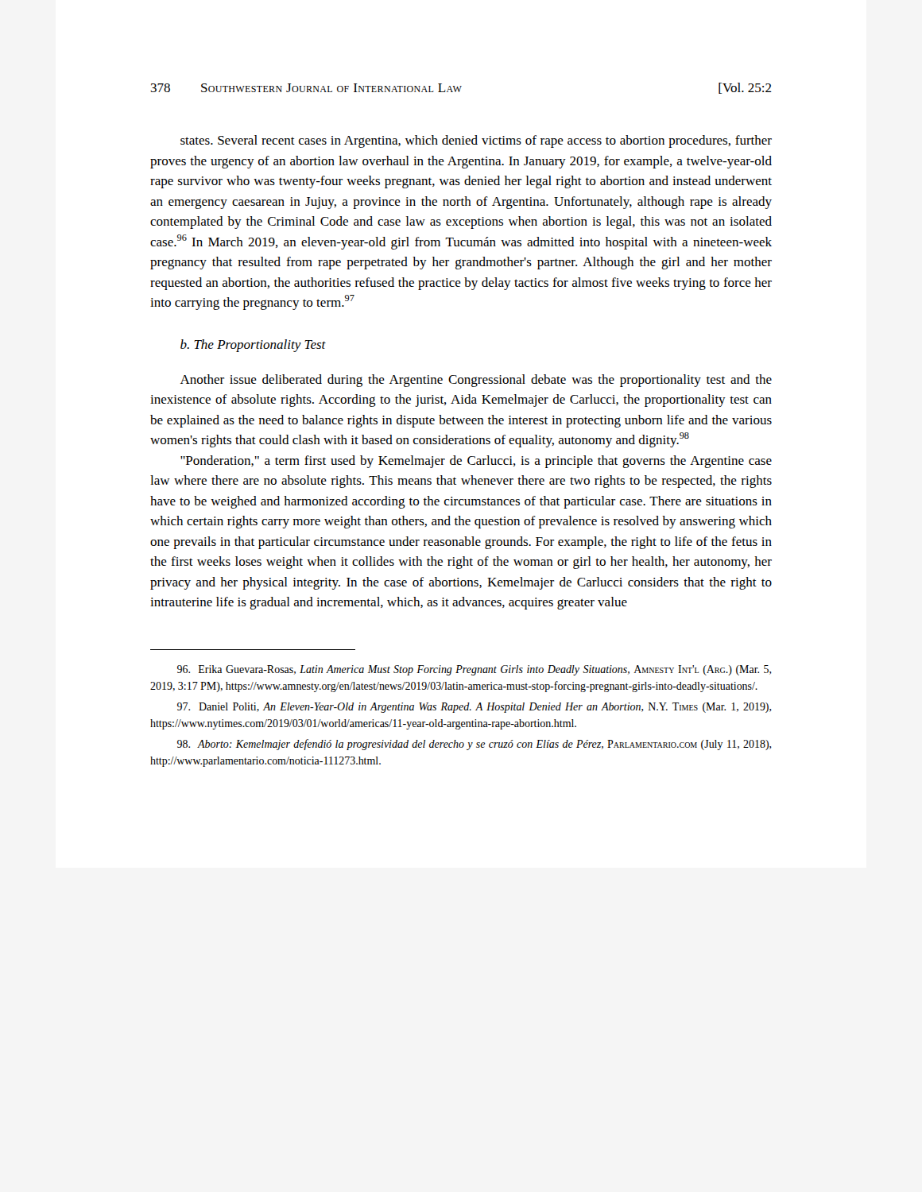378 Southwestern Journal of International Law [Vol. 25:2
states. Several recent cases in Argentina, which denied victims of rape access to abortion procedures, further proves the urgency of an abortion law overhaul in the Argentina. In January 2019, for example, a twelve-year-old rape survivor who was twenty-four weeks pregnant, was denied her legal right to abortion and instead underwent an emergency caesarean in Jujuy, a province in the north of Argentina. Unfortunately, although rape is already contemplated by the Criminal Code and case law as exceptions when abortion is legal, this was not an isolated case.96 In March 2019, an eleven-year-old girl from Tucumán was admitted into hospital with a nineteen-week pregnancy that resulted from rape perpetrated by her grandmother's partner. Although the girl and her mother requested an abortion, the authorities refused the practice by delay tactics for almost five weeks trying to force her into carrying the pregnancy to term.97
b. The Proportionality Test
Another issue deliberated during the Argentine Congressional debate was the proportionality test and the inexistence of absolute rights. According to the jurist, Aida Kemelmajer de Carlucci, the proportionality test can be explained as the need to balance rights in dispute between the interest in protecting unborn life and the various women's rights that could clash with it based on considerations of equality, autonomy and dignity.98
"Ponderation," a term first used by Kemelmajer de Carlucci, is a principle that governs the Argentine case law where there are no absolute rights. This means that whenever there are two rights to be respected, the rights have to be weighed and harmonized according to the circumstances of that particular case. There are situations in which certain rights carry more weight than others, and the question of prevalence is resolved by answering which one prevails in that particular circumstance under reasonable grounds. For example, the right to life of the fetus in the first weeks loses weight when it collides with the right of the woman or girl to her health, her autonomy, her privacy and her physical integrity. In the case of abortions, Kemelmajer de Carlucci considers that the right to intrauterine life is gradual and incremental, which, as it advances, acquires greater value
96. Erika Guevara-Rosas, Latin America Must Stop Forcing Pregnant Girls into Deadly Situations, Amnesty Int'l (Arg.) (Mar. 5, 2019, 3:17 PM), https://www.amnesty.org/en/latest/news/2019/03/latin-america-must-stop-forcing-pregnant-girls-into-deadly-situations/.
97. Daniel Politi, An Eleven-Year-Old in Argentina Was Raped. A Hospital Denied Her an Abortion, N.Y. Times (Mar. 1, 2019), https://www.nytimes.com/2019/03/01/world/americas/11-year-old-argentina-rape-abortion.html.
98. Aborto: Kemelmajer defendió la progresividad del derecho y se cruzó con Elías de Pérez, Parlamentario.com (July 11, 2018), http://www.parlamentario.com/noticia-111273.html.